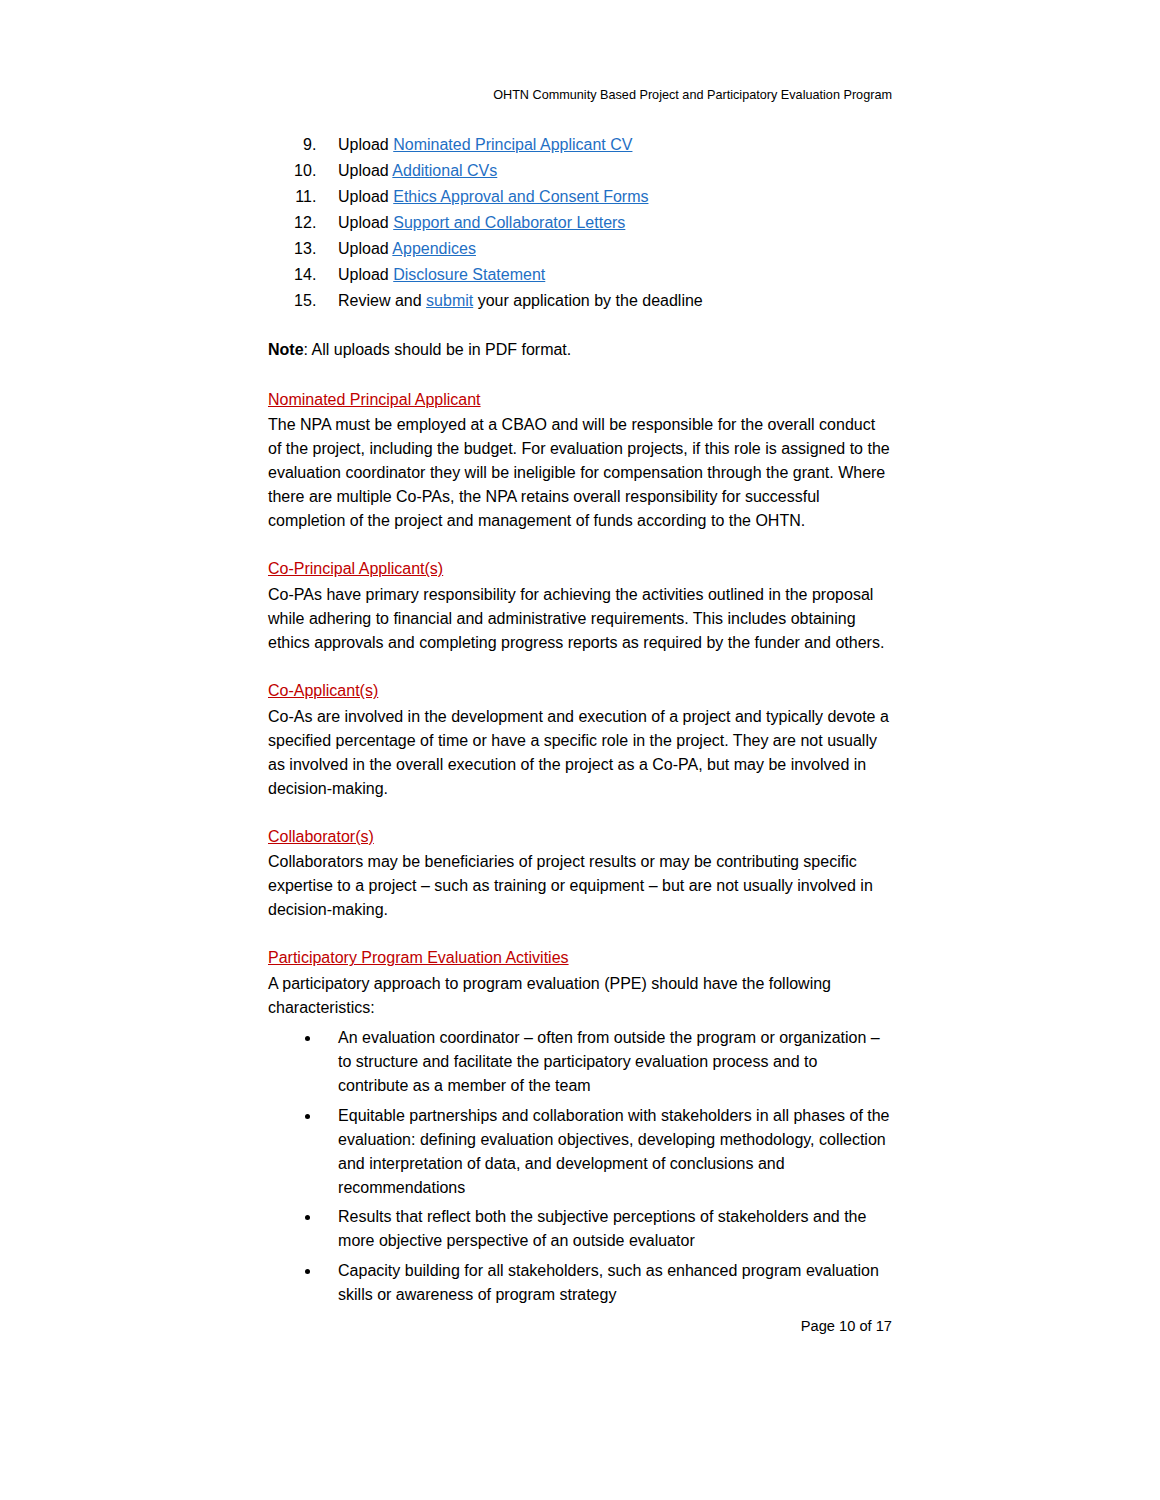OHTN Community Based Project and Participatory Evaluation Program
Upload Nominated Principal Applicant CV
Upload Additional CVs
Upload Ethics Approval and Consent Forms
Upload Support and Collaborator Letters
Upload Appendices
Upload Disclosure Statement
Review and submit your application by the deadline
Note: All uploads should be in PDF format.
Nominated Principal Applicant
The NPA must be employed at a CBAO and will be responsible for the overall conduct of the project, including the budget. For evaluation projects, if this role is assigned to the evaluation coordinator they will be ineligible for compensation through the grant. Where there are multiple Co-PAs, the NPA retains overall responsibility for successful completion of the project and management of funds according to the OHTN.
Co-Principal Applicant(s)
Co-PAs have primary responsibility for achieving the activities outlined in the proposal while adhering to financial and administrative requirements. This includes obtaining ethics approvals and completing progress reports as required by the funder and others.
Co-Applicant(s)
Co-As are involved in the development and execution of a project and typically devote a specified percentage of time or have a specific role in the project. They are not usually as involved in the overall execution of the project as a Co-PA, but may be involved in decision-making.
Collaborator(s)
Collaborators may be beneficiaries of project results or may be contributing specific expertise to a project – such as training or equipment – but are not usually involved in decision-making.
Participatory Program Evaluation Activities
A participatory approach to program evaluation (PPE) should have the following characteristics:
An evaluation coordinator – often from outside the program or organization – to structure and facilitate the participatory evaluation process and to contribute as a member of the team
Equitable partnerships and collaboration with stakeholders in all phases of the evaluation: defining evaluation objectives, developing methodology, collection and interpretation of data, and development of conclusions and recommendations
Results that reflect both the subjective perceptions of stakeholders and the more objective perspective of an outside evaluator
Capacity building for all stakeholders, such as enhanced program evaluation skills or awareness of program strategy
Page 10 of 17